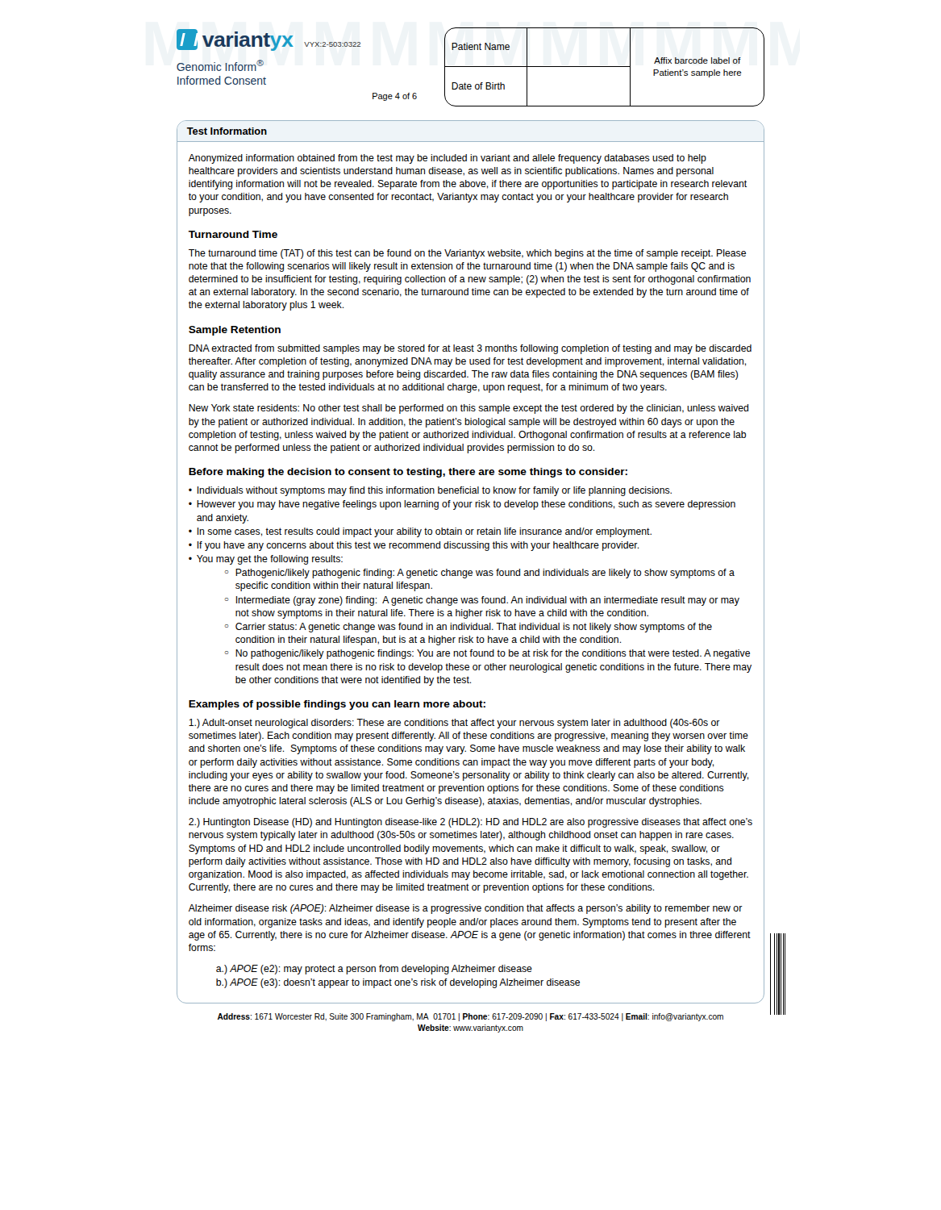MMMMMMMMMMMMMMMM
variantyx
VYX:2-503:0322
Genomic Inform®
Informed Consent
Page 4 of 6
Patient Name
Date of Birth
Affix barcode label of Patient’s sample here
Test Information
Anonymized information obtained from the test may be included in variant and allele frequency databases used to help healthcare providers and scientists understand human disease, as well as in scientific publications. Names and personal identifying information will not be revealed. Separate from the above, if there are opportunities to participate in research relevant to your condition, and you have consented for recontact, Variantyx may contact you or your healthcare provider for research purposes.
Turnaround Time
The turnaround time (TAT) of this test can be found on the Variantyx website, which begins at the time of sample receipt. Please note that the following scenarios will likely result in extension of the turnaround time (1) when the DNA sample fails QC and is determined to be insufficient for testing, requiring collection of a new sample; (2) when the test is sent for orthogonal confirmation
at an external laboratory. In the second scenario, the turnaround time can be expected to be extended by the turn around time of the external laboratory plus 1 week.
Sample Retention
DNA extracted from submitted samples may be stored for at least 3 months following completion of testing and may be discarded thereafter. After completion of testing, anonymized DNA may be used for test development and improvement, internal validation, quality assurance and training purposes before being discarded. The raw data files containing the DNA sequences (BAM files) can be transferred to the tested individuals at no additional charge, upon request, for a minimum of two years.
New York state residents: No other test shall be performed on this sample except the test ordered by the clinician, unless waived by the patient or authorized individual. In addition, the patient’s biological sample will be destroyed within 60 days or upon the completion of testing, unless waived by the patient or authorized individual. Orthogonal confirmation of results at a reference lab cannot be performed unless the patient or authorized individual provides permission to do so.
Before making the decision to consent to testing, there are some things to consider:
Individuals without symptoms may find this information beneficial to know for family or life planning decisions.
However you may have negative feelings upon learning of your risk to develop these conditions, such as severe depression and anxiety.
In some cases, test results could impact your ability to obtain or retain life insurance and/or employment.
If you have any concerns about this test we recommend discussing this with your healthcare provider.
You may get the following results:
Pathogenic/likely pathogenic finding: A genetic change was found and individuals are likely to show symptoms of a specific condition within their natural lifespan.
Intermediate (gray zone) finding: A genetic change was found. An individual with an intermediate result may or may not show symptoms in their natural life. There is a higher risk to have a child with the condition.
Carrier status: A genetic change was found in an individual. That individual is not likely show symptoms of the condition in their natural lifespan, but is at a higher risk to have a child with the condition.
No pathogenic/likely pathogenic findings: You are not found to be at risk for the conditions that were tested. A negative result does not mean there is no risk to develop these or other neurological genetic conditions in the future. There may be other conditions that were not identified by the test.
Examples of possible findings you can learn more about:
1.) Adult-onset neurological disorders: These are conditions that affect your nervous system later in adulthood (40s-60s or sometimes later). Each condition may present differently. All of these conditions are progressive, meaning they worsen over time and shorten one's life. Symptoms of these conditions may vary. Some have muscle weakness and may lose their ability to walk or perform daily activities without assistance. Some conditions can impact the way you move different parts of your body, including your eyes or ability to swallow your food. Someone’s personality or ability to think clearly can also be altered. Currently, there are no cures and there may be limited treatment or prevention options for these conditions. Some of these conditions include amyotrophic lateral sclerosis (ALS or Lou Gerhig’s disease), ataxias, dementias, and/or muscular dystrophies.
2.) Huntington Disease (HD) and Huntington disease-like 2 (HDL2): HD and HDL2 are also progressive diseases that affect one’s nervous system typically later in adulthood (30s-50s or sometimes later), although childhood onset can happen in rare cases. Symptoms of HD and HDL2 include uncontrolled bodily movements, which can make it difficult to walk, speak, swallow, or perform daily activities without assistance. Those with HD and HDL2 also have difficulty with memory, focusing on tasks, and organization. Mood is also impacted, as affected individuals may become irritable, sad, or lack emotional connection all together. Currently, there are no cures and there may be limited treatment or prevention options for these conditions.
Alzheimer disease risk (APOE): Alzheimer disease is a progressive condition that affects a person’s ability to remember new or old information, organize tasks and ideas, and identify people and/or places around them. Symptoms tend to present after the age of 65. Currently, there is no cure for Alzheimer disease. APOE is a gene (or genetic information) that comes in three different forms:
a.) APOE (e2): may protect a person from developing Alzheimer disease
b.) APOE (e3): doesn’t appear to impact one’s risk of developing Alzheimer disease
Address: 1671 Worcester Rd, Suite 300 Framingham, MA 01701 | Phone: 617-209-2090 | Fax: 617-433-5024 | Email: info@variantyx.com
Website: www.variantyx.com